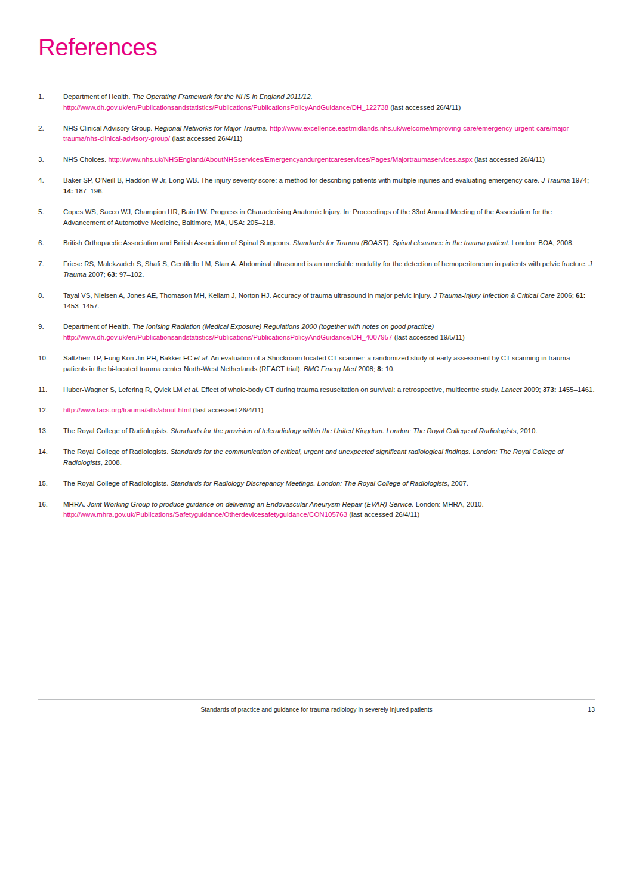References
1. Department of Health. The Operating Framework for the NHS in England 2011/12. http://www.dh.gov.uk/en/Publicationsandstatistics/Publications/PublicationsPolicyAndGuidance/DH_122738 (last accessed 26/4/11)
2. NHS Clinical Advisory Group. Regional Networks for Major Trauma. http://www.excellence.eastmidlands.nhs.uk/welcome/improving-care/emergency-urgent-care/major-trauma/nhs-clinical-advisory-group/ (last accessed 26/4/11)
3. NHS Choices. http://www.nhs.uk/NHSEngland/AboutNHSservices/Emergencyandurgentcareservices/Pages/Majortraumaservices.aspx (last accessed 26/4/11)
4. Baker SP, O'Neill B, Haddon W Jr, Long WB. The injury severity score: a method for describing patients with multiple injuries and evaluating emergency care. J Trauma 1974; 14: 187–196.
5. Copes WS, Sacco WJ, Champion HR, Bain LW. Progress in Characterising Anatomic Injury. In: Proceedings of the 33rd Annual Meeting of the Association for the Advancement of Automotive Medicine, Baltimore, MA, USA: 205–218.
6. British Orthopaedic Association and British Association of Spinal Surgeons. Standards for Trauma (BOAST). Spinal clearance in the trauma patient. London: BOA, 2008.
7. Friese RS, Malekzadeh S, Shafi S, Gentilello LM, Starr A. Abdominal ultrasound is an unreliable modality for the detection of hemoperitoneum in patients with pelvic fracture. J Trauma 2007; 63: 97–102.
8. Tayal VS, Nielsen A, Jones AE, Thomason MH, Kellam J, Norton HJ. Accuracy of trauma ultrasound in major pelvic injury. J Trauma-Injury Infection & Critical Care 2006; 61: 1453–1457.
9. Department of Health. The Ionising Radiation (Medical Exposure) Regulations 2000 (together with notes on good practice) http://www.dh.gov.uk/en/Publicationsandstatistics/Publications/PublicationsPolicyAndGuidance/DH_4007957 (last accessed 19/5/11)
10. Saltzherr TP, Fung Kon Jin PH, Bakker FC et al. An evaluation of a Shockroom located CT scanner: a randomized study of early assessment by CT scanning in trauma patients in the bi-located trauma center North-West Netherlands (REACT trial). BMC Emerg Med 2008; 8: 10.
11. Huber-Wagner S, Lefering R, Qvick LM et al. Effect of whole-body CT during trauma resuscitation on survival: a retrospective, multicentre study. Lancet 2009; 373: 1455–1461.
12. http://www.facs.org/trauma/atls/about.html (last accessed 26/4/11)
13. The Royal College of Radiologists. Standards for the provision of teleradiology within the United Kingdom. London: The Royal College of Radiologists, 2010.
14. The Royal College of Radiologists. Standards for the communication of critical, urgent and unexpected significant radiological findings. London: The Royal College of Radiologists, 2008.
15. The Royal College of Radiologists. Standards for Radiology Discrepancy Meetings. London: The Royal College of Radiologists, 2007.
16. MHRA. Joint Working Group to produce guidance on delivering an Endovascular Aneurysm Repair (EVAR) Service. London: MHRA, 2010. http://www.mhra.gov.uk/Publications/Safetyguidance/Otherdevicesafetyguidance/CON105763 (last accessed 26/4/11)
Standards of practice and guidance for trauma radiology in severely injured patients 13